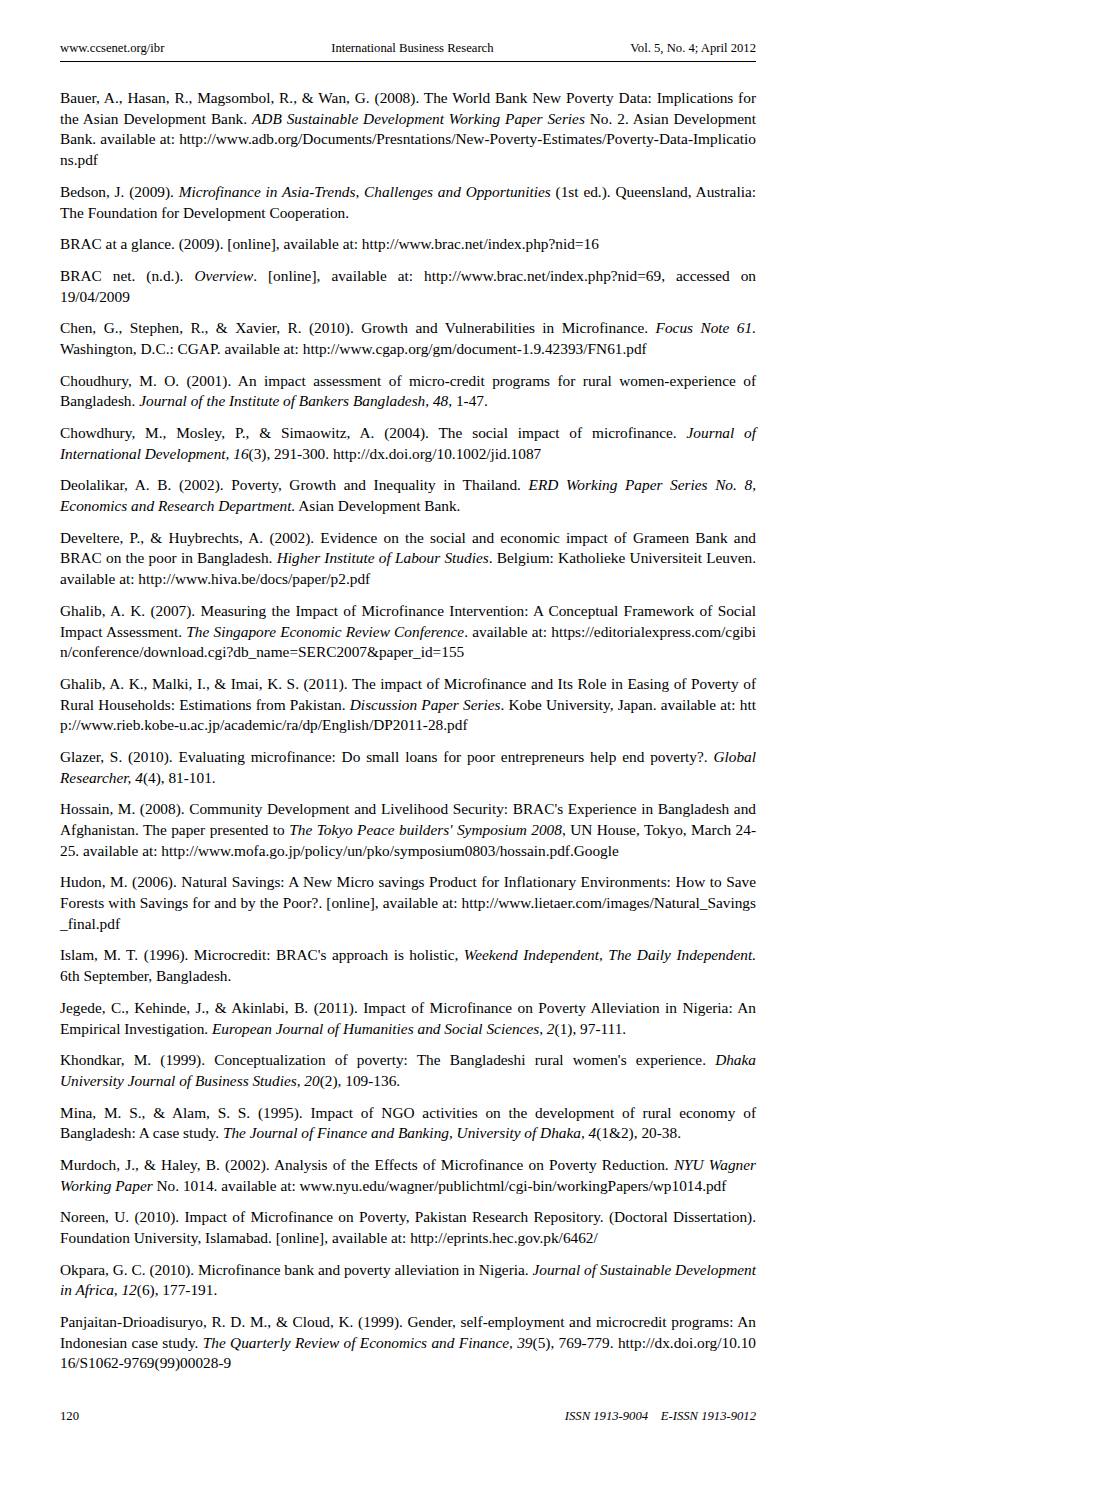www.ccsenet.org/ibr
International Business Research
Vol. 5, No. 4; April 2012
Bauer, A., Hasan, R., Magsombol, R., & Wan, G. (2008). The World Bank New Poverty Data: Implications for the Asian Development Bank. ADB Sustainable Development Working Paper Series No. 2. Asian Development Bank. available at: http://www.adb.org/Documents/Presntations/New-Poverty-Estimates/Poverty-Data-Implications.pdf
Bedson, J. (2009). Microfinance in Asia-Trends, Challenges and Opportunities (1st ed.). Queensland, Australia: The Foundation for Development Cooperation.
BRAC at a glance. (2009). [online], available at: http://www.brac.net/index.php?nid=16
BRAC net. (n.d.). Overview. [online], available at: http://www.brac.net/index.php?nid=69, accessed on 19/04/2009
Chen, G., Stephen, R., & Xavier, R. (2010). Growth and Vulnerabilities in Microfinance. Focus Note 61. Washington, D.C.: CGAP. available at: http://www.cgap.org/gm/document-1.9.42393/FN61.pdf
Choudhury, M. O. (2001). An impact assessment of micro-credit programs for rural women-experience of Bangladesh. Journal of the Institute of Bankers Bangladesh, 48, 1-47.
Chowdhury, M., Mosley, P., & Simaowitz, A. (2004). The social impact of microfinance. Journal of International Development, 16(3), 291-300. http://dx.doi.org/10.1002/jid.1087
Deolalikar, A. B. (2002). Poverty, Growth and Inequality in Thailand. ERD Working Paper Series No. 8, Economics and Research Department. Asian Development Bank.
Develtere, P., & Huybrechts, A. (2002). Evidence on the social and economic impact of Grameen Bank and BRAC on the poor in Bangladesh. Higher Institute of Labour Studies. Belgium: Katholieke Universiteit Leuven. available at: http://www.hiva.be/docs/paper/p2.pdf
Ghalib, A. K. (2007). Measuring the Impact of Microfinance Intervention: A Conceptual Framework of Social Impact Assessment. The Singapore Economic Review Conference. available at: https://editorialexpress.com/cgibin/conference/download.cgi?db_name=SERC2007&paper_id=155
Ghalib, A. K., Malki, I., & Imai, K. S. (2011). The impact of Microfinance and Its Role in Easing of Poverty of Rural Households: Estimations from Pakistan. Discussion Paper Series. Kobe University, Japan. available at: http://www.rieb.kobe-u.ac.jp/academic/ra/dp/English/DP2011-28.pdf
Glazer, S. (2010). Evaluating microfinance: Do small loans for poor entrepreneurs help end poverty?. Global Researcher, 4(4), 81-101.
Hossain, M. (2008). Community Development and Livelihood Security: BRAC's Experience in Bangladesh and Afghanistan. The paper presented to The Tokyo Peace builders' Symposium 2008, UN House, Tokyo, March 24-25. available at: http://www.mofa.go.jp/policy/un/pko/symposium0803/hossain.pdf.Google
Hudon, M. (2006). Natural Savings: A New Micro savings Product for Inflationary Environments: How to Save Forests with Savings for and by the Poor?. [online], available at: http://www.lietaer.com/images/Natural_Savings_final.pdf
Islam, M. T. (1996). Microcredit: BRAC's approach is holistic, Weekend Independent, The Daily Independent. 6th September, Bangladesh.
Jegede, C., Kehinde, J., & Akinlabi, B. (2011). Impact of Microfinance on Poverty Alleviation in Nigeria: An Empirical Investigation. European Journal of Humanities and Social Sciences, 2(1), 97-111.
Khondkar, M. (1999). Conceptualization of poverty: The Bangladeshi rural women's experience. Dhaka University Journal of Business Studies, 20(2), 109-136.
Mina, M. S., & Alam, S. S. (1995). Impact of NGO activities on the development of rural economy of Bangladesh: A case study. The Journal of Finance and Banking, University of Dhaka, 4(1&2), 20-38.
Murdoch, J., & Haley, B. (2002). Analysis of the Effects of Microfinance on Poverty Reduction. NYU Wagner Working Paper No. 1014. available at: www.nyu.edu/wagner/publichtml/cgi-bin/workingPapers/wp1014.pdf
Noreen, U. (2010). Impact of Microfinance on Poverty, Pakistan Research Repository. (Doctoral Dissertation). Foundation University, Islamabad. [online], available at: http://eprints.hec.gov.pk/6462/
Okpara, G. C. (2010). Microfinance bank and poverty alleviation in Nigeria. Journal of Sustainable Development in Africa, 12(6), 177-191.
Panjaitan-Drioadisuryo, R. D. M., & Cloud, K. (1999). Gender, self-employment and microcredit programs: An Indonesian case study. The Quarterly Review of Economics and Finance, 39(5), 769-779. http://dx.doi.org/10.1016/S1062-9769(99)00028-9
120
ISSN 1913-9004 E-ISSN 1913-9012